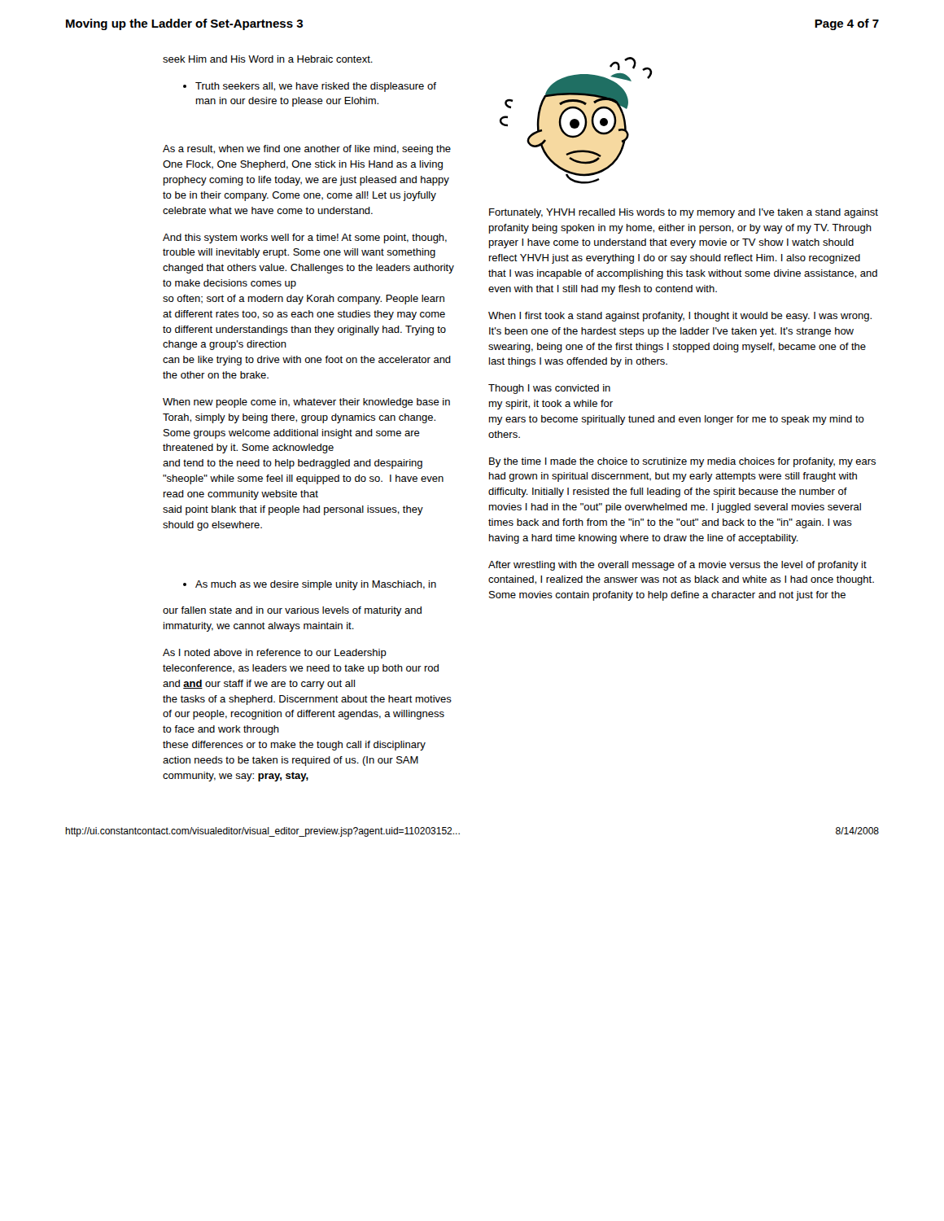Moving up the Ladder of Set-Apartness 3
Page 4 of 7
seek Him and His Word in a Hebraic context.
Truth seekers all, we have risked the displeasure of man in our desire to please our Elohim.
As a result, when we find one another of like mind, seeing the One Flock, One Shepherd, One stick in His Hand as a living prophecy coming to life today, we are just pleased and happy to be in their company. Come one, come all! Let us joyfully celebrate what we have come to understand.
And this system works well for a time! At some point, though, trouble will inevitably erupt. Some one will want something changed that others value. Challenges to the leaders authority to make decisions comes up
so often; sort of a modern day Korah company. People learn at different rates too, so as each one studies they may come to different understandings than they originally had. Trying to change a group's direction
can be like trying to drive with one foot on the accelerator and the other on the brake.
When new people come in, whatever their knowledge base in Torah, simply by being there, group dynamics can change. Some groups welcome additional insight and some are threatened by it. Some acknowledge
and tend to the need to help bedraggled and despairing "sheople" while some feel ill equipped to do so. I have even read one community website that
said point blank that if people had personal issues, they should go elsewhere.
As much as we desire simple unity in Maschiach, in
our fallen state and in our various levels of maturity and immaturity, we cannot always maintain it.
As I noted above in reference to our Leadership teleconference, as leaders we need to take up both our rod and and our staff if we are to carry out all
the tasks of a shepherd. Discernment about the heart motives of our people, recognition of different agendas, a willingness to face and work through
these differences or to make the tough call if disciplinary action needs to be taken is required of us. (In our SAM community, we say: pray, stay,
Fortunately, YHVH recalled His words to my memory and I've taken a stand against profanity being spoken in my home, either in person, or by way of my TV. Through prayer I have come to understand that every movie or TV show I watch should reflect YHVH just as everything I do or say should reflect Him. I also recognized that I was incapable of accomplishing this task without some divine assistance, and even with that I still had my flesh to contend with.
When I first took a stand against profanity, I thought it would be easy. I was wrong. It's been one of the hardest steps up the ladder I've taken yet. It's strange how swearing, being one of the first things I stopped doing myself, became one of the last things I was offended by in others.
Though I was convicted in
my spirit, it took a while for
my ears to become spiritually tuned and even longer for me to speak my mind to others.
By the time I made the choice to scrutinize my media choices for profanity, my ears had grown in spiritual discernment, but my early attempts were still fraught with difficulty. Initially I resisted the full leading of the spirit because the number of movies I had in the "out" pile overwhelmed me. I juggled several movies several times back and forth from the "in" to the "out" and back to the "in" again. I was having a hard time knowing where to draw the line of acceptability.
After wrestling with the overall message of a movie versus the level of profanity it contained, I realized the answer was not as black and white as I had once thought. Some movies contain profanity to help define a character and not just for the
http://ui.constantcontact.com/visualeditor/visual_editor_preview.jsp?agent.uid=110203152...
8/14/2008